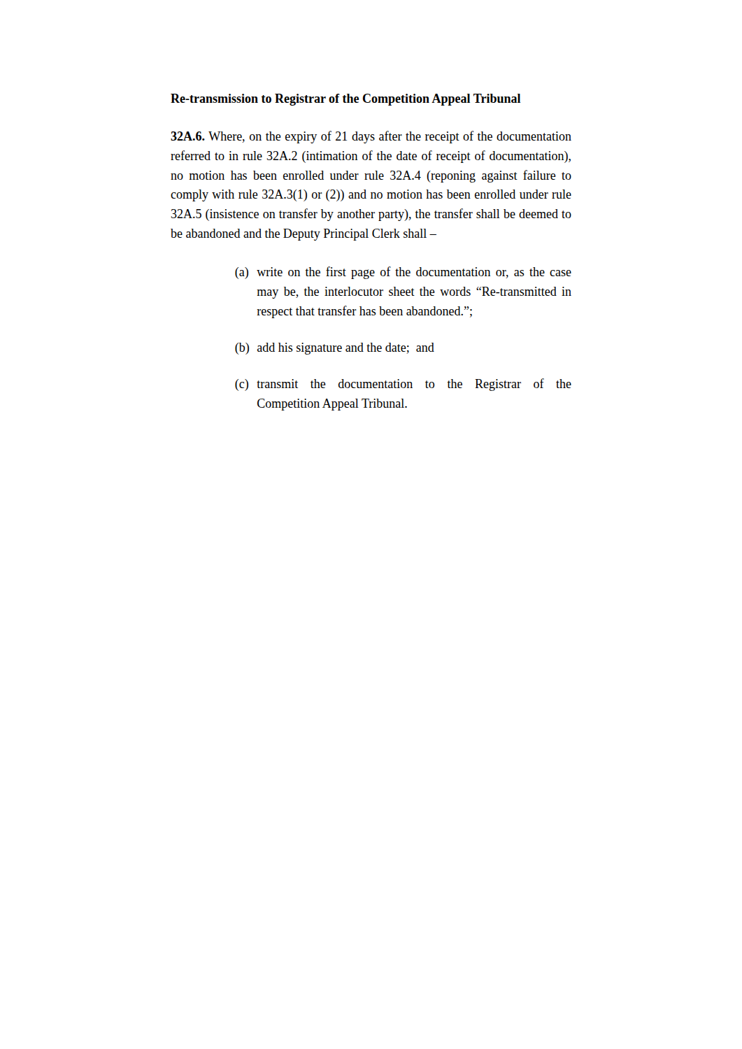Re-transmission to Registrar of the Competition Appeal Tribunal
32A.6. Where, on the expiry of 21 days after the receipt of the documentation referred to in rule 32A.2 (intimation of the date of receipt of documentation), no motion has been enrolled under rule 32A.4 (reponing against failure to comply with rule 32A.3(1) or (2)) and no motion has been enrolled under rule 32A.5 (insistence on transfer by another party), the transfer shall be deemed to be abandoned and the Deputy Principal Clerk shall –
(a) write on the first page of the documentation or, as the case may be, the interlocutor sheet the words “Re-transmitted in respect that transfer has been abandoned.”;
(b) add his signature and the date; and
(c) transmit the documentation to the Registrar of the Competition Appeal Tribunal.